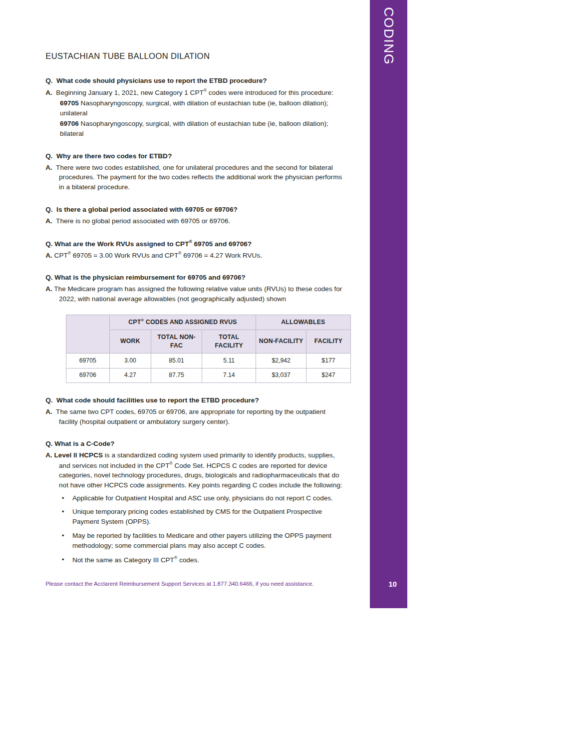CODING
10
EUSTACHIAN TUBE BALLOON DILATION
Q. What code should physicians use to report the ETBD procedure?
A. Beginning January 1, 2021, new Category 1 CPT® codes were introduced for this procedure:
69705 Nasopharyngoscopy, surgical, with dilation of eustachian tube (ie, balloon dilation); unilateral
69706 Nasopharyngoscopy, surgical, with dilation of eustachian tube (ie, balloon dilation); bilateral
Q. Why are there two codes for ETBD?
A. There were two codes established, one for unilateral procedures and the second for bilateral procedures. The payment for the two codes reflects the additional work the physician performs in a bilateral procedure.
Q. Is there a global period associated with 69705 or 69706?
A. There is no global period associated with 69705 or 69706.
Q. What are the Work RVUs assigned to CPT® 69705 and 69706?
A. CPT® 69705 = 3.00 Work RVUs and CPT® 69706 = 4.27 Work RVUs.
Q. What is the physician reimbursement for 69705 and 69706?
A. The Medicare program has assigned the following relative value units (RVUs) to these codes for 2022, with national average allowables (not geographically adjusted) shown
| | CPT ® CODES AND ASSIGNED RVUS | ALLOWABLES |
| --- | --- | --- |
| WORK | TOTAL NON-FAC | TOTAL FACILITY | NON-FACILITY | FACILITY |
| 69705 | 3.00 | 85.01 | 5.11 | $2,942 | $177 |
| 69706 | 4.27 | 87.75 | 7.14 | $3,037 | $247 |
Q. What code should facilities use to report the ETBD procedure?
A. The same two CPT codes, 69705 or 69706, are appropriate for reporting by the outpatient facility (hospital outpatient or ambulatory surgery center).
Q. What is a C-Code?
A. Level ll HCPCS is a standardized coding system used primarily to identify products, supplies, and services not included in the CPT® Code Set. HCPCS C codes are reported for device categories, novel technology procedures, drugs, biologicals and radiopharmaceuticals that do not have other HCPCS code assignments. Key points regarding C codes include the following:
Applicable for Outpatient Hospital and ASC use only, physicians do not report C codes.
Unique temporary pricing codes established by CMS for the Outpatient Prospective Payment System (OPPS).
May be reported by facilities to Medicare and other payers utilizing the OPPS payment methodology; some commercial plans may also accept C codes.
Not the same as Category III CPT® codes.
Please contact the Acclarent Reimbursement Support Services at 1.877.340.6466, if you need assistance.